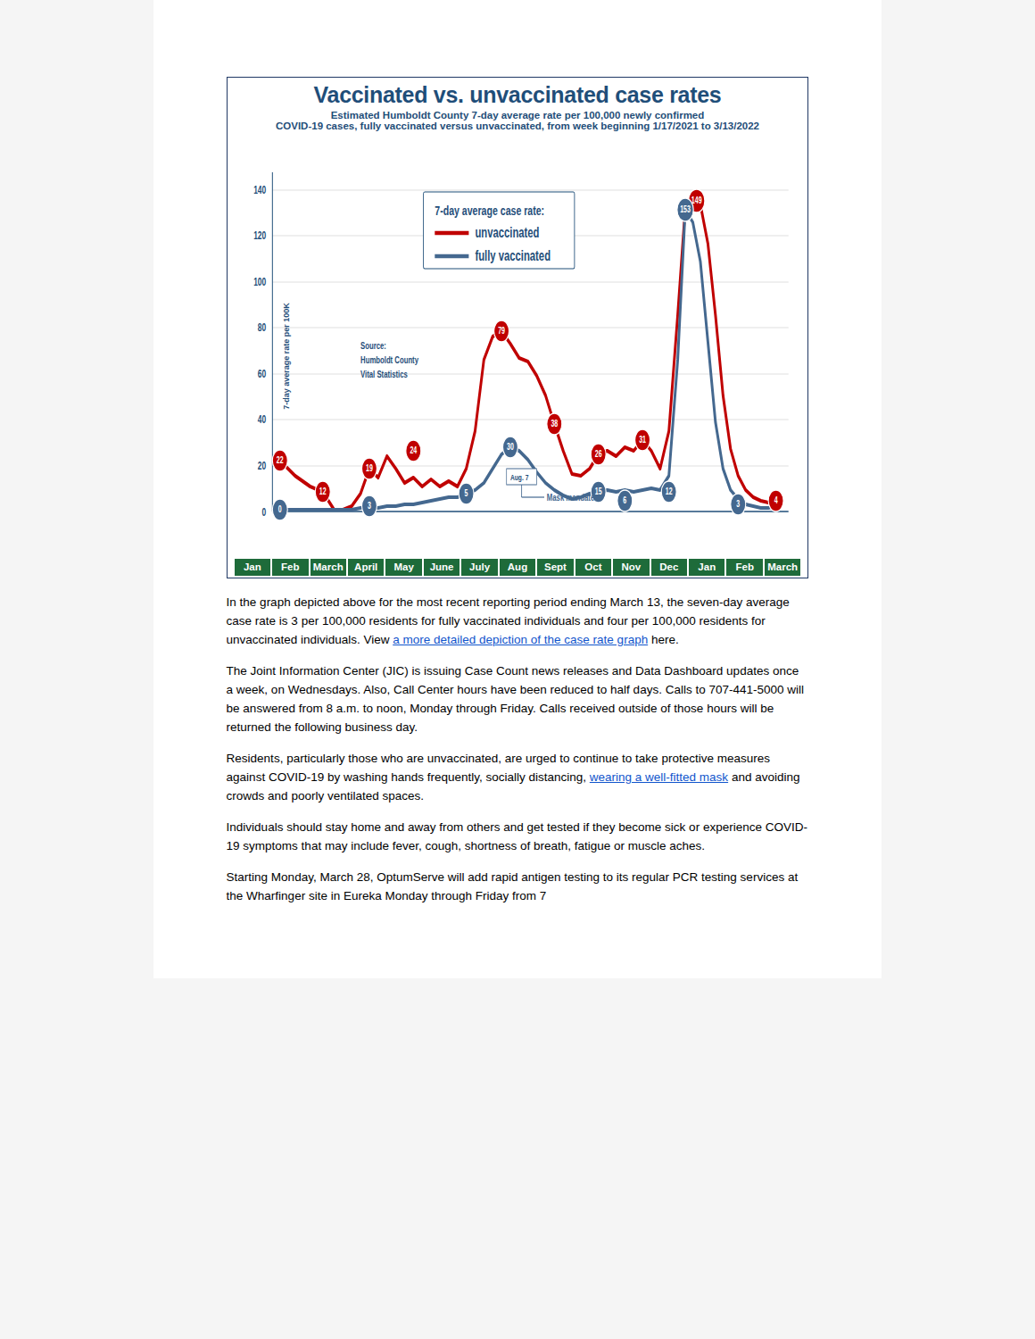Vaccinated vs. unvaccinated case rates Estimated Humboldt County 7-day average rate per 100,000 newly confirmed COVID-19 cases, fully vaccinated versus unvaccinated, from week beginning 1/17/2021 to 3/13/2022
7-day average rate per 100K
140 120 100 80 60 40 20 0 7-day average case rate: unvaccinated fully vaccinated Source: Humboldt County Vital Statistics 22 12 19 24 79 38 26 31 149 4 0 3 5 30 15 6 12 153 3 Aug. 7 Mask mandate
Jan Feb March April May June July Aug Sept Oct Nov Dec Jan Feb March
In the graph depicted above for the most recent reporting period ending March 13, the seven-day average case rate is 3 per 100,000 residents for fully vaccinated individuals and four per 100,000 residents for unvaccinated individuals. View a more detailed depiction of the case rate graph here.
The Joint Information Center (JIC) is issuing Case Count news releases and Data Dashboard updates once a week, on Wednesdays. Also, Call Center hours have been reduced to half days. Calls to 707-441-5000 will be answered from 8 a.m. to noon, Monday through Friday. Calls received outside of those hours will be returned the following business day.
Residents, particularly those who are unvaccinated, are urged to continue to take protective measures against COVID-19 by washing hands frequently, socially distancing, wearing a well-fitted mask and avoiding crowds and poorly ventilated spaces.
Individuals should stay home and away from others and get tested if they become sick or experience COVID-19 symptoms that may include fever, cough, shortness of breath, fatigue or muscle aches.
Starting Monday, March 28, OptumServe will add rapid antigen testing to its regular PCR testing services at the Wharfinger site in Eureka Monday through Friday from 7